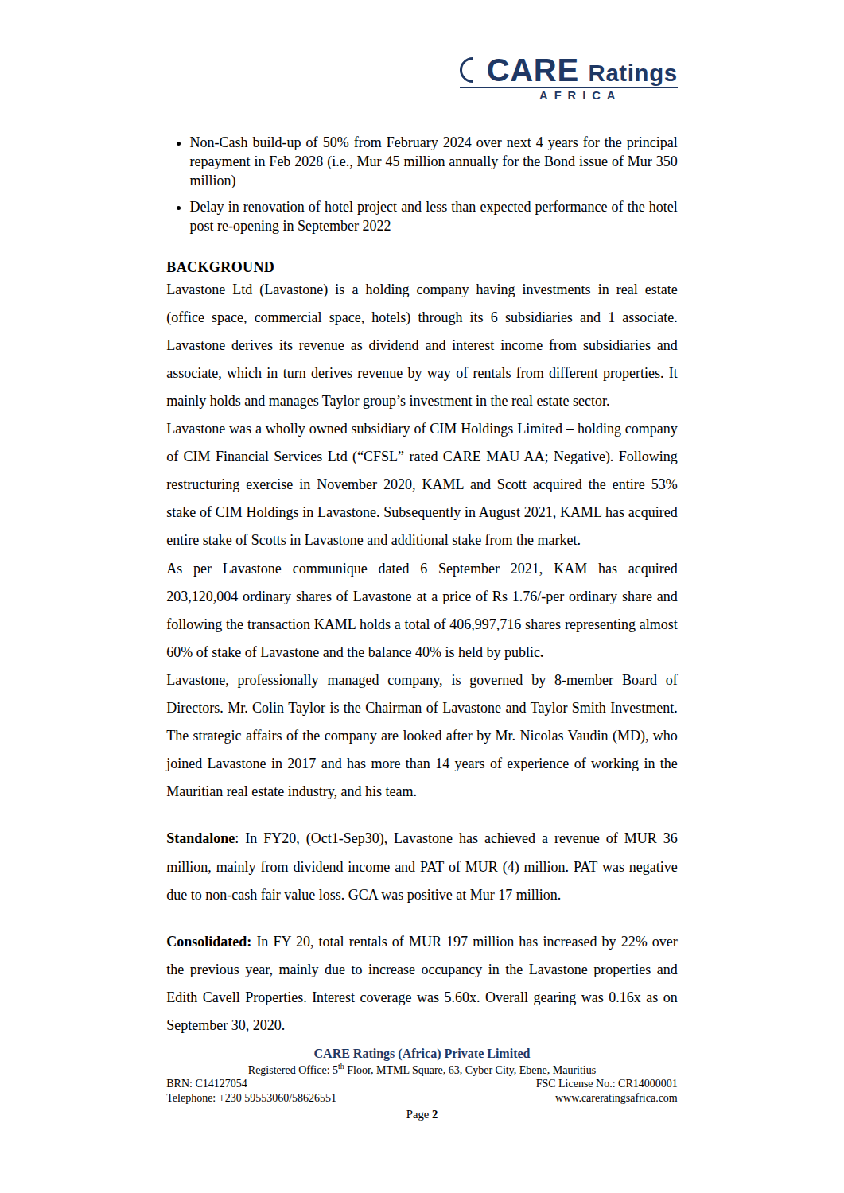CARE Ratings
AFRICA
Non-Cash build-up of 50% from February 2024 over next 4 years for the principal repayment in Feb 2028 (i.e., Mur 45 million annually for the Bond issue of Mur 350 million)
Delay in renovation of hotel project and less than expected performance of the hotel post re-opening in September 2022
BACKGROUND
Lavastone Ltd (Lavastone) is a holding company having investments in real estate (office space, commercial space, hotels) through its 6 subsidiaries and 1 associate. Lavastone derives its revenue as dividend and interest income from subsidiaries and associate, which in turn derives revenue by way of rentals from different properties. It mainly holds and manages Taylor group’s investment in the real estate sector.
Lavastone was a wholly owned subsidiary of CIM Holdings Limited – holding company of CIM Financial Services Ltd (“CFSL” rated CARE MAU AA; Negative). Following restructuring exercise in November 2020, KAML and Scott acquired the entire 53% stake of CIM Holdings in Lavastone. Subsequently in August 2021, KAML has acquired entire stake of Scotts in Lavastone and additional stake from the market.
As per Lavastone communique dated 6 September 2021, KAM has acquired 203,120,004 ordinary shares of Lavastone at a price of Rs 1.76/-per ordinary share and following the transaction KAML holds a total of 406,997,716 shares representing almost 60% of stake of Lavastone and the balance 40% is held by public.
Lavastone, professionally managed company, is governed by 8-member Board of Directors. Mr. Colin Taylor is the Chairman of Lavastone and Taylor Smith Investment. The strategic affairs of the company are looked after by Mr. Nicolas Vaudin (MD), who joined Lavastone in 2017 and has more than 14 years of experience of working in the Mauritian real estate industry, and his team.
Standalone: In FY20, (Oct1-Sep30), Lavastone has achieved a revenue of MUR 36 million, mainly from dividend income and PAT of MUR (4) million. PAT was negative due to non-cash fair value loss. GCA was positive at Mur 17 million.
Consolidated: In FY 20, total rentals of MUR 197 million has increased by 22% over the previous year, mainly due to increase occupancy in the Lavastone properties and Edith Cavell Properties. Interest coverage was 5.60x. Overall gearing was 0.16x as on September 30, 2020.
CARE Ratings (Africa) Private Limited
Registered Office: 5th Floor, MTML Square, 63, Cyber City, Ebene, Mauritius
BRN: C14127054
FSC License No.: CR14000001
Telephone: +230 59553060/58626551
www.careratingsafrica.com
Page 2